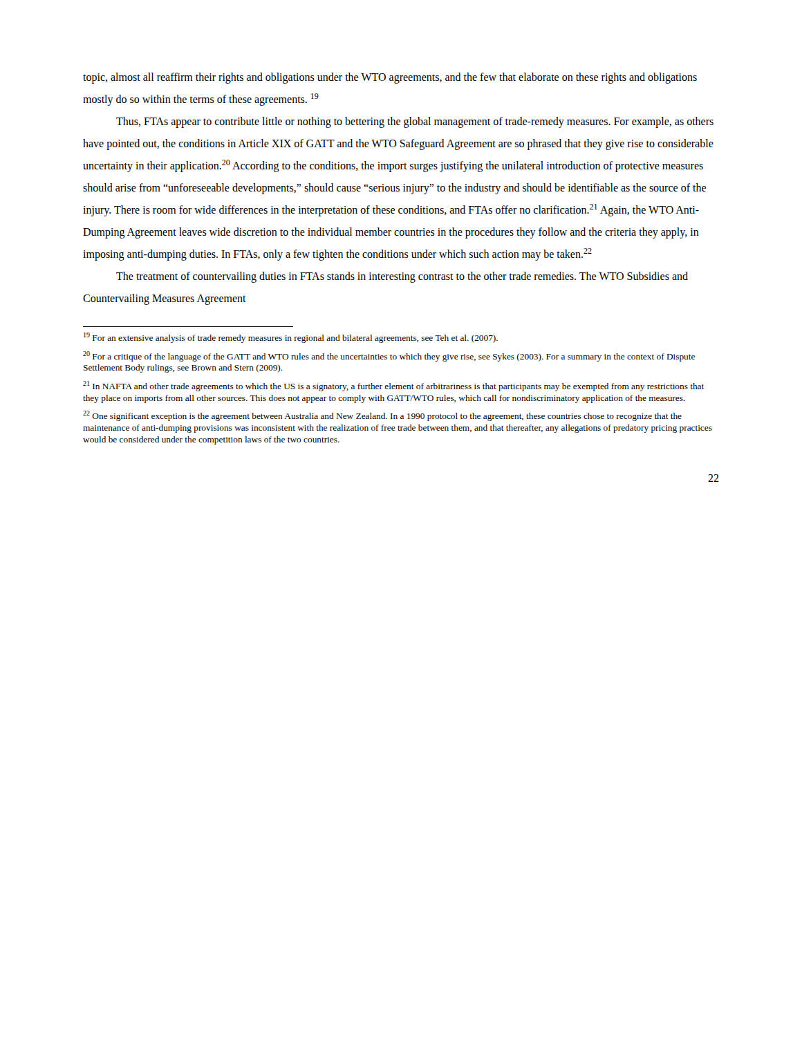topic, almost all reaffirm their rights and obligations under the WTO agreements, and the few that elaborate on these rights and obligations mostly do so within the terms of these agreements. 19
Thus, FTAs appear to contribute little or nothing to bettering the global management of trade-remedy measures. For example, as others have pointed out, the conditions in Article XIX of GATT and the WTO Safeguard Agreement are so phrased that they give rise to considerable uncertainty in their application.20 According to the conditions, the import surges justifying the unilateral introduction of protective measures should arise from “unforeseeable developments,” should cause “serious injury” to the industry and should be identifiable as the source of the injury. There is room for wide differences in the interpretation of these conditions, and FTAs offer no clarification.21 Again, the WTO Anti-Dumping Agreement leaves wide discretion to the individual member countries in the procedures they follow and the criteria they apply, in imposing anti-dumping duties. In FTAs, only a few tighten the conditions under which such action may be taken.22
The treatment of countervailing duties in FTAs stands in interesting contrast to the other trade remedies. The WTO Subsidies and Countervailing Measures Agreement
19 For an extensive analysis of trade remedy measures in regional and bilateral agreements, see Teh et al. (2007).
20 For a critique of the language of the GATT and WTO rules and the uncertainties to which they give rise, see Sykes (2003). For a summary in the context of Dispute Settlement Body rulings, see Brown and Stern (2009).
21 In NAFTA and other trade agreements to which the US is a signatory, a further element of arbitrariness is that participants may be exempted from any restrictions that they place on imports from all other sources. This does not appear to comply with GATT/WTO rules, which call for nondiscriminatory application of the measures.
22 One significant exception is the agreement between Australia and New Zealand. In a 1990 protocol to the agreement, these countries chose to recognize that the maintenance of anti-dumping provisions was inconsistent with the realization of free trade between them, and that thereafter, any allegations of predatory pricing practices would be considered under the competition laws of the two countries.
22